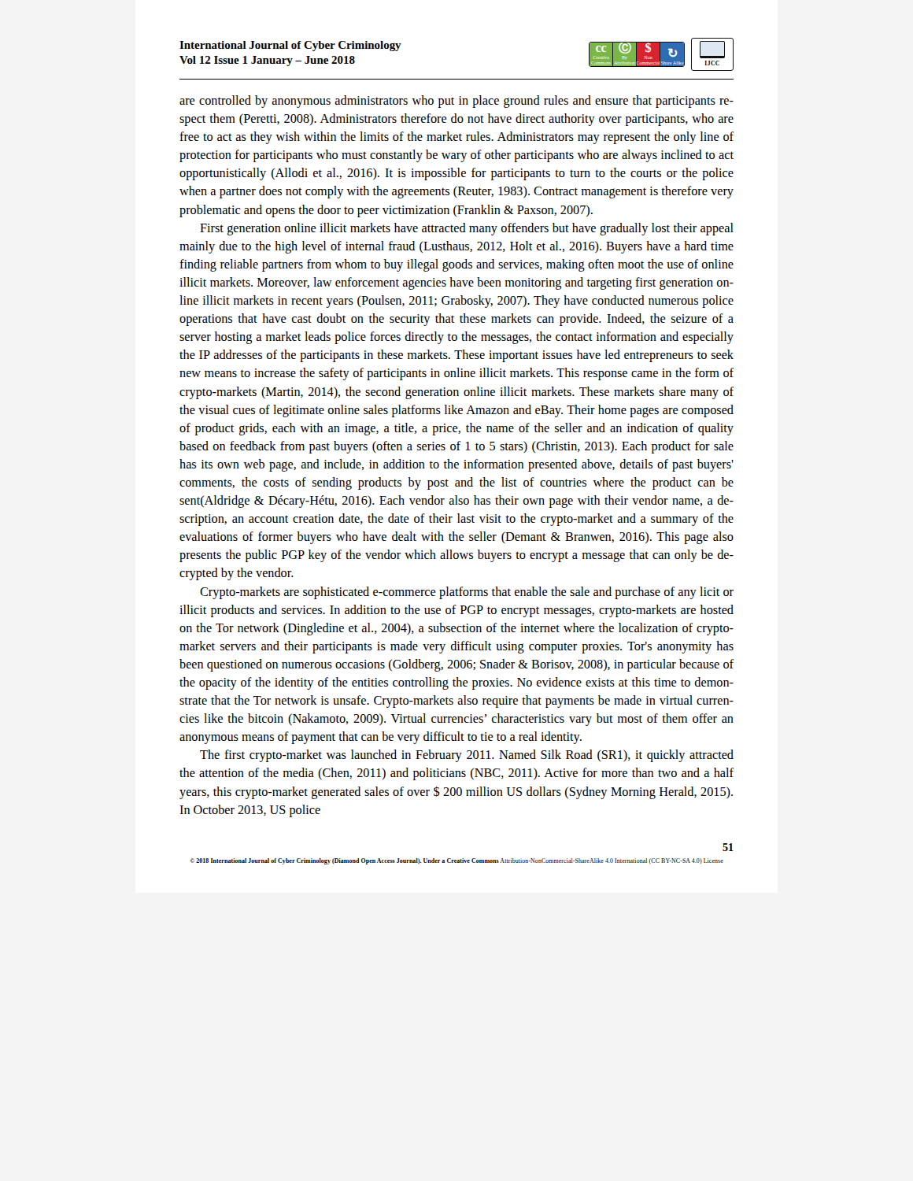International Journal of Cyber Criminology
Vol 12 Issue 1 January – June 2018
cc Creative Commons
ⒸBy Attribution
$Non Commercial
↻Share Alike
IJCC
are controlled by anonymous administrators who put in place ground rules and ensure that participants respect them (Peretti, 2008). Administrators therefore do not have direct authority over participants, who are free to act as they wish within the limits of the market rules. Administrators may represent the only line of protection for participants who must constantly be wary of other participants who are always inclined to act opportunistically (Allodi et al., 2016). It is impossible for participants to turn to the courts or the police when a partner does not comply with the agreements (Reuter, 1983). Contract management is therefore very problematic and opens the door to peer victimization (Franklin & Paxson, 2007).
First generation online illicit markets have attracted many offenders but have gradually lost their appeal mainly due to the high level of internal fraud (Lusthaus, 2012, Holt et al., 2016). Buyers have a hard time finding reliable partners from whom to buy illegal goods and services, making often moot the use of online illicit markets. Moreover, law enforcement agencies have been monitoring and targeting first generation online illicit markets in recent years (Poulsen, 2011; Grabosky, 2007). They have conducted numerous police operations that have cast doubt on the security that these markets can provide. Indeed, the seizure of a server hosting a market leads police forces directly to the messages, the contact information and especially the IP addresses of the participants in these markets. These important issues have led entrepreneurs to seek new means to increase the safety of participants in online illicit markets. This response came in the form of crypto-markets (Martin, 2014), the second generation online illicit markets. These markets share many of the visual cues of legitimate online sales platforms like Amazon and eBay. Their home pages are composed of product grids, each with an image, a title, a price, the name of the seller and an indication of quality based on feedback from past buyers (often a series of 1 to 5 stars) (Christin, 2013). Each product for sale has its own web page, and include, in addition to the information presented above, details of past buyers' comments, the costs of sending products by post and the list of countries where the product can be sent(Aldridge & Décary-Hétu, 2016). Each vendor also has their own page with their vendor name, a description, an account creation date, the date of their last visit to the crypto-market and a summary of the evaluations of former buyers who have dealt with the seller (Demant & Branwen, 2016). This page also presents the public PGP key of the vendor which allows buyers to encrypt a message that can only be decrypted by the vendor.
Crypto-markets are sophisticated e-commerce platforms that enable the sale and purchase of any licit or illicit products and services. In addition to the use of PGP to encrypt messages, crypto-markets are hosted on the Tor network (Dingledine et al., 2004), a subsection of the internet where the localization of crypto-market servers and their participants is made very difficult using computer proxies. Tor's anonymity has been questioned on numerous occasions (Goldberg, 2006; Snader & Borisov, 2008), in particular because of the opacity of the identity of the entities controlling the proxies. No evidence exists at this time to demonstrate that the Tor network is unsafe. Crypto-markets also require that payments be made in virtual currencies like the bitcoin (Nakamoto, 2009). Virtual currencies’ characteristics vary but most of them offer an anonymous means of payment that can be very difficult to tie to a real identity.
The first crypto-market was launched in February 2011. Named Silk Road (SR1), it quickly attracted the attention of the media (Chen, 2011) and politicians (NBC, 2011). Active for more than two and a half years, this crypto-market generated sales of over $ 200 million US dollars (Sydney Morning Herald, 2015). In October 2013, US police
51
© 2018 International Journal of Cyber Criminology (Diamond Open Access Journal). Under a Creative Commons Attribution-NonCommercial-ShareAlike 4.0 International (CC BY-NC-SA 4.0) License